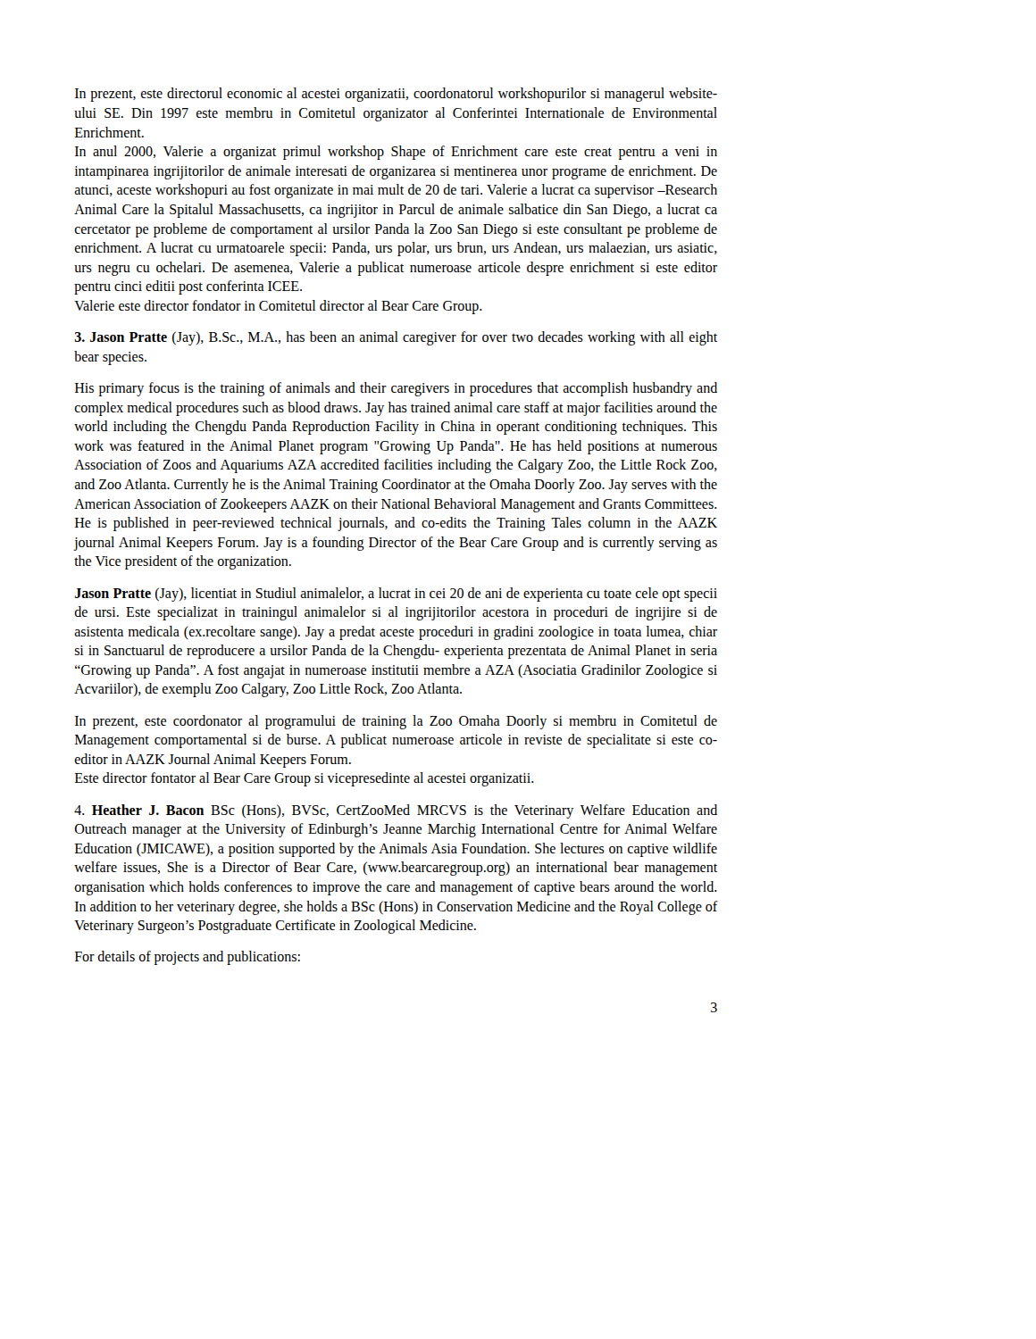In prezent, este directorul economic al acestei organizatii, coordonatorul workshopurilor si managerul website-ului SE. Din 1997 este membru in Comitetul organizator al Conferintei Internationale de Environmental Enrichment.
In anul 2000, Valerie a organizat primul workshop Shape of Enrichment care este creat pentru a veni in intampinarea ingrijitorilor de animale interesati de organizarea si mentinerea unor programe de enrichment. De atunci, aceste workshopuri au fost organizate in mai mult de 20 de tari. Valerie a lucrat ca supervisor –Research Animal Care la Spitalul Massachusetts, ca ingrijitor in Parcul de animale salbatice din San Diego, a lucrat ca cercetator pe probleme de comportament al ursilor Panda la Zoo San Diego si este consultant pe probleme de enrichment. A lucrat cu urmatoarele specii: Panda, urs polar, urs brun, urs Andean, urs malaezian, urs asiatic, urs negru cu ochelari. De asemenea, Valerie a publicat numeroase articole despre enrichment si este editor pentru cinci editii post conferinta ICEE.
Valerie este director fondator in Comitetul director al Bear Care Group.
3. Jason Pratte (Jay), B.Sc., M.A., has been an animal caregiver for over two decades working with all eight bear species.
His primary focus is the training of animals and their caregivers in procedures that accomplish husbandry and complex medical procedures such as blood draws. Jay has trained animal care staff at major facilities around the world including the Chengdu Panda Reproduction Facility in China in operant conditioning techniques. This work was featured in the Animal Planet program "Growing Up Panda". He has held positions at numerous Association of Zoos and Aquariums AZA accredited facilities including the Calgary Zoo, the Little Rock Zoo, and Zoo Atlanta. Currently he is the Animal Training Coordinator at the Omaha Doorly Zoo. Jay serves with the American Association of Zookeepers AAZK on their National Behavioral Management and Grants Committees. He is published in peer-reviewed technical journals, and co-edits the Training Tales column in the AAZK journal Animal Keepers Forum. Jay is a founding Director of the Bear Care Group and is currently serving as the Vice president of the organization.
Jason Pratte (Jay), licentiat in Studiul animalelor, a lucrat in cei 20 de ani de experienta cu toate cele opt specii de ursi. Este specializat in trainingul animalelor si al ingrijitorilor acestora in proceduri de ingrijire si de asistenta medicala (ex.recoltare sange). Jay a predat aceste proceduri in gradini zoologice in toata lumea, chiar si in Sanctuarul de reproducere a ursilor Panda de la Chengdu- experienta prezentata de Animal Planet in seria “Growing up Panda”. A fost angajat in numeroase institutii membre a AZA (Asociatia Gradinilor Zoologice si Acvariilor), de exemplu Zoo Calgary, Zoo Little Rock, Zoo Atlanta.
In prezent, este coordonator al programului de training la Zoo Omaha Doorly si membru in Comitetul de Management comportamental si de burse. A publicat numeroase articole in reviste de specialitate si este co-editor in AAZK Journal Animal Keepers Forum.
Este director fontator al Bear Care Group si vicepresedinte al acestei organizatii.
4. Heather J. Bacon BSc (Hons), BVSc, CertZooMed MRCVS is the Veterinary Welfare Education and Outreach manager at the University of Edinburgh’s Jeanne Marchig International Centre for Animal Welfare Education (JMICAWE), a position supported by the Animals Asia Foundation. She lectures on captive wildlife welfare issues, She is a Director of Bear Care, (www.bearcaregroup.org) an international bear management organisation which holds conferences to improve the care and management of captive bears around the world. In addition to her veterinary degree, she holds a BSc (Hons) in Conservation Medicine and the Royal College of Veterinary Surgeon’s Postgraduate Certificate in Zoological Medicine.
For details of projects and publications:
3